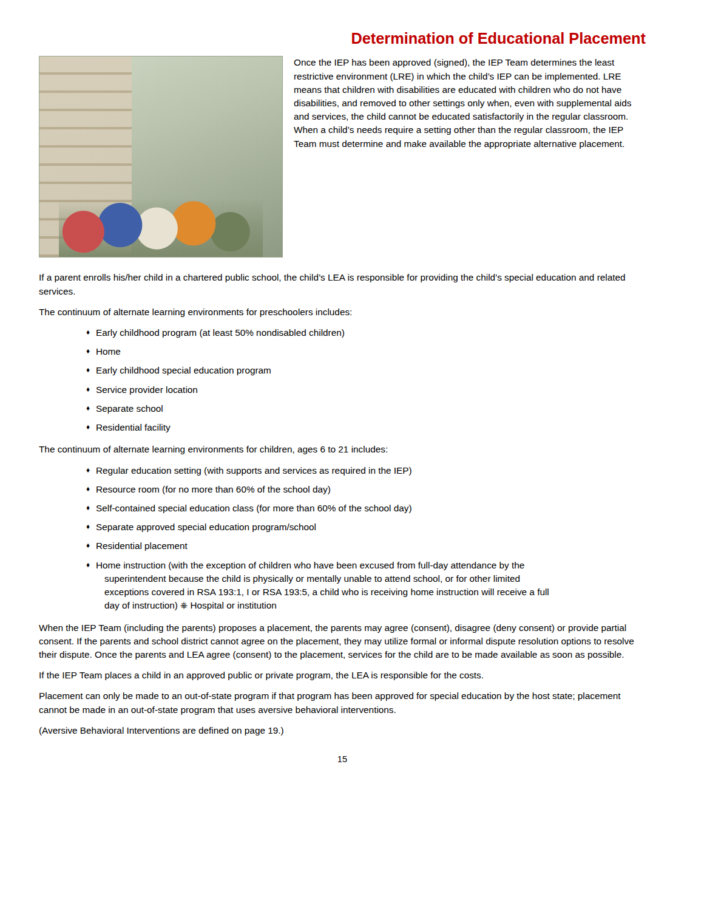Determination of Educational Placement
Once the IEP has been approved (signed), the IEP Team determines the least restrictive environment (LRE) in which the child’s IEP can be implemented. LRE means that children with disabilities are educated with children who do not have disabilities, and removed to other settings only when, even with supplemental aids and services, the child cannot be educated satisfactorily in the regular classroom. When a child’s needs require a setting other than the regular classroom, the IEP Team must determine and make available the appropriate alternative placement.
If a parent enrolls his/her child in a chartered public school, the child’s LEA is responsible for providing the child’s special education and related services.
The continuum of alternate learning environments for preschoolers includes:
Early childhood program (at least 50% nondisabled children)
Home
Early childhood special education program
Service provider location
Separate school
Residential facility
The continuum of alternate learning environments for children, ages 6 to 21 includes:
Regular education setting (with supports and services as required in the IEP)
Resource room (for no more than 60% of the school day)
Self-contained special education class (for more than 60% of the school day)
Separate approved special education program/school
Residential placement
Home instruction (with the exception of children who have been excused from full-day attendance by the superintendent because the child is physically or mentally unable to attend school, or for other limited exceptions covered in RSA 193:1, I or RSA 193:5, a child who is receiving home instruction will receive a full day of instruction) ⎈ Hospital or institution
When the IEP Team (including the parents) proposes a placement, the parents may agree (consent), disagree (deny consent) or provide partial consent. If the parents and school district cannot agree on the placement, they may utilize formal or informal dispute resolution options to resolve their dispute. Once the parents and LEA agree (consent) to the placement, services for the child are to be made available as soon as possible.
If the IEP Team places a child in an approved public or private program, the LEA is responsible for the costs.
Placement can only be made to an out-of-state program if that program has been approved for special education by the host state; placement cannot be made in an out-of-state program that uses aversive behavioral interventions.
(Aversive Behavioral Interventions are defined on page 19.)
15